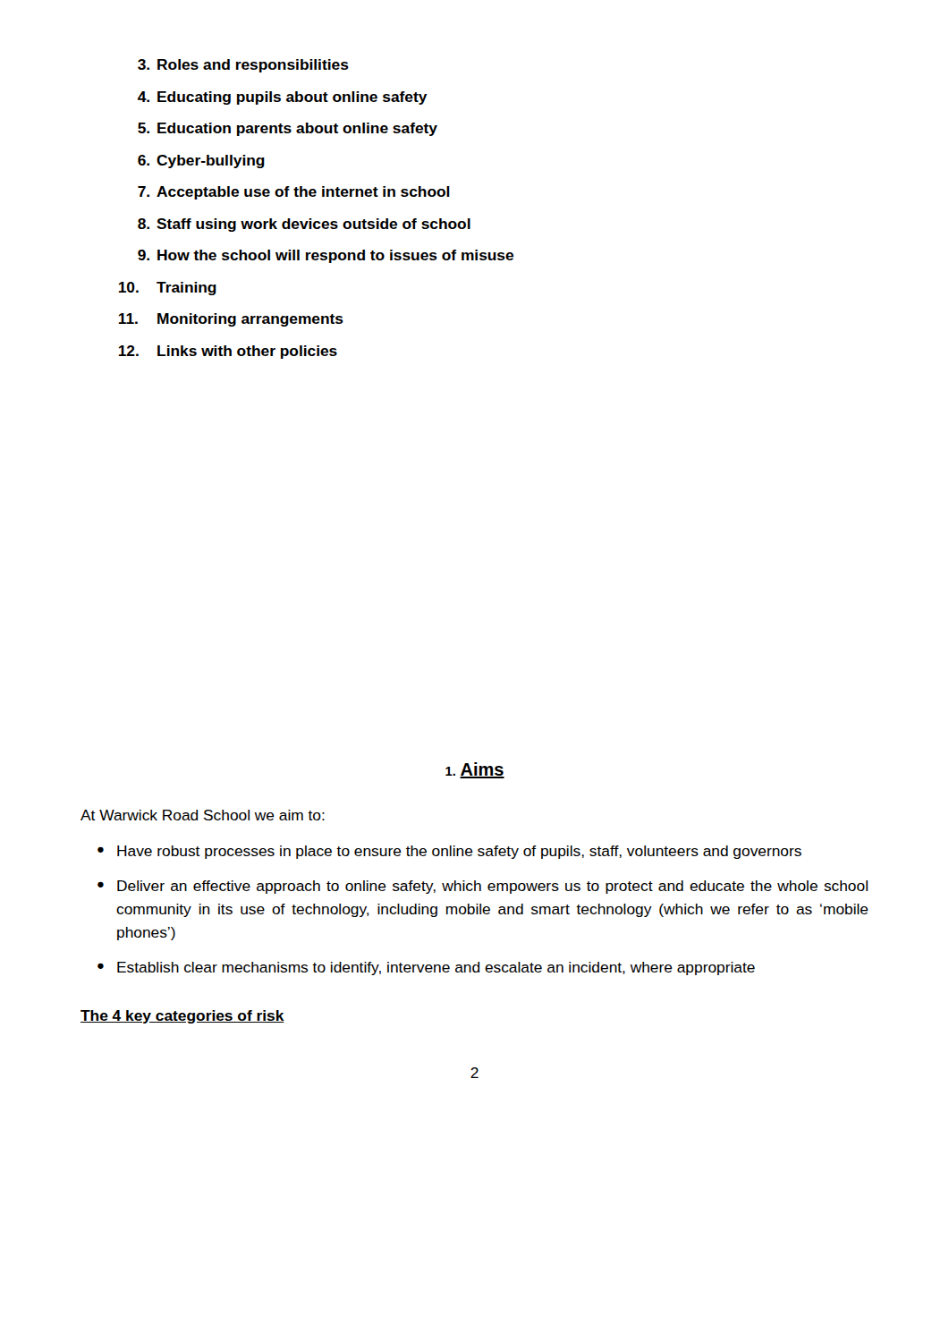Roles and responsibilities
Educating pupils about online safety
Education parents about online safety
Cyber-bullying
Acceptable use of the internet in school
Staff using work devices outside of school
How the school will respond to issues of misuse
Training
Monitoring arrangements
Links with other policies
1. Aims
At Warwick Road School we aim to:
Have robust processes in place to ensure the online safety of pupils, staff, volunteers and governors
Deliver an effective approach to online safety, which empowers us to protect and educate the whole school community in its use of technology, including mobile and smart technology (which we refer to as ‘mobile phones’)
Establish clear mechanisms to identify, intervene and escalate an incident, where appropriate
The 4 key categories of risk
2